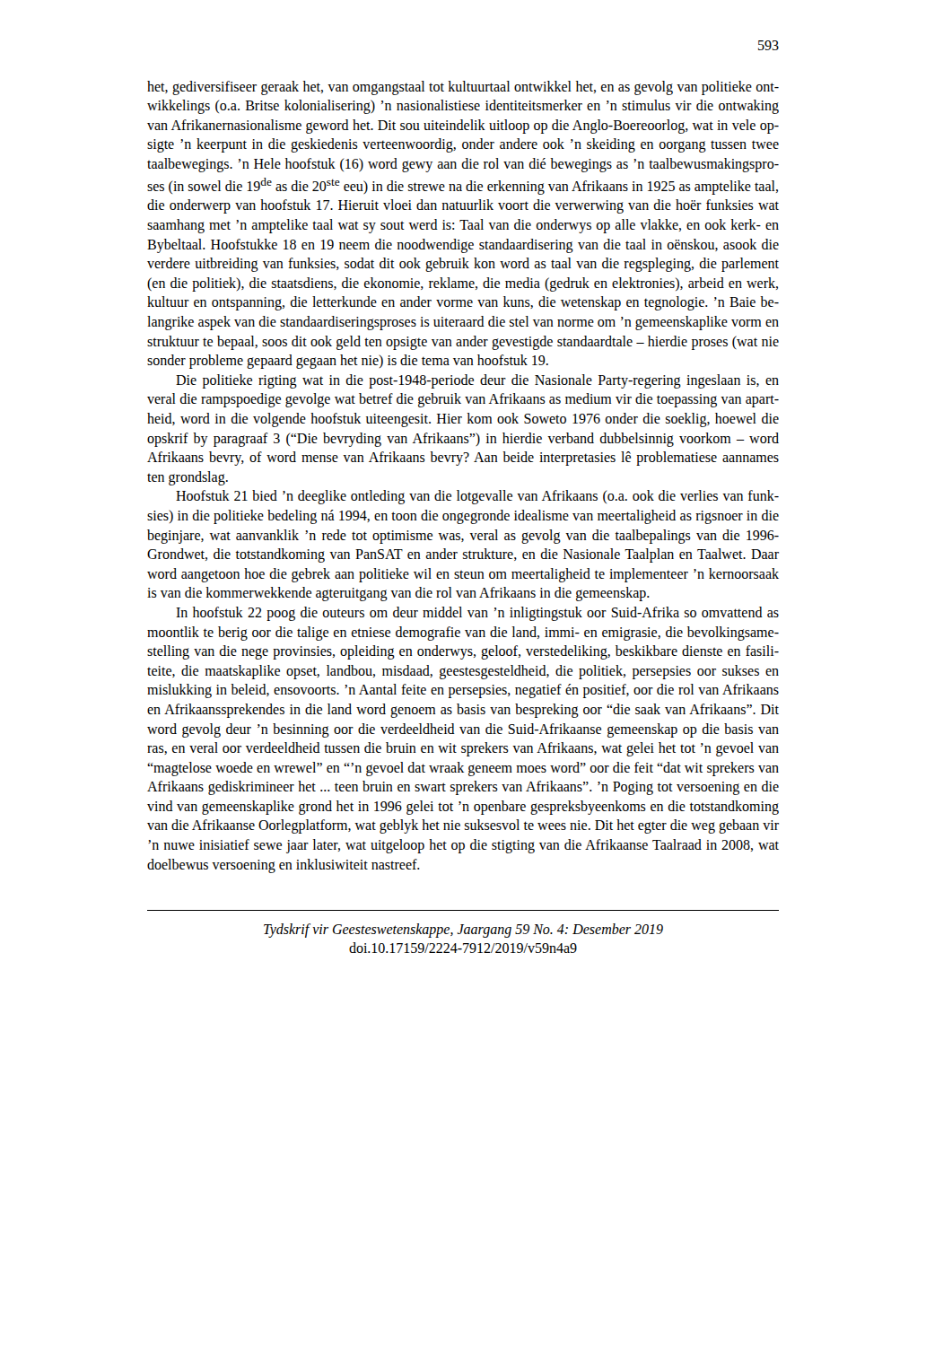593
het, gediversifiseer geraak het, van omgangstaal tot kultuurtaal ontwikkel het, en as gevolg van politieke ontwikkelings (o.a. Britse kolonialisering) ’n nasionalistiese identiteitsmerker en ’n stimulus vir die ontwaking van Afrikanernasionalisme geword het. Dit sou uiteindelik uitloop op die Anglo-Boereoorlog, wat in vele opsigte ’n keerpunt in die geskiedenis verteenwoordig, onder andere ook ’n skeiding en oorgang tussen twee taalbewegings. ’n Hele hoofstuk (16) word gewy aan die rol van dié bewegings as ’n taalbewusmakingsproses (in sowel die 19de as die 20ste eeu) in die strewe na die erkenning van Afrikaans in 1925 as amptelike taal, die onderwerp van hoofstuk 17. Hieruit vloei dan natuurlik voort die verwerwing van die hoër funksies wat saamhang met ’n amptelike taal wat sy sout werd is: Taal van die onderwys op alle vlakke, en ook kerk- en Bybeltaal. Hoofstukke 18 en 19 neem die noodwendige standaardisering van die taal in oënskou, asook die verdere uitbreiding van funksies, sodat dit ook gebruik kon word as taal van die regspleging, die parlement (en die politiek), die staatsdiens, die ekonomie, reklame, die media (gedruk en elektronies), arbeid en werk, kultuur en ontspanning, die letterkunde en ander vorme van kuns, die wetenskap en tegnologie. ’n Baie belangrike aspek van die standaardiseringsproses is uiteraard die stel van norme om ’n gemeenskaplike vorm en struktuur te bepaal, soos dit ook geld ten opsigte van ander gevestigde standaardtale – hierdie proses (wat nie sonder probleme gepaard gegaan het nie) is die tema van hoofstuk 19.
Die politieke rigting wat in die post-1948-periode deur die Nasionale Party-regering ingeslaan is, en veral die rampspoedige gevolge wat betref die gebruik van Afrikaans as medium vir die toepassing van apartheid, word in die volgende hoofstuk uiteengesit. Hier kom ook Soweto 1976 onder die soeklig, hoewel die opskrif by paragraaf 3 (“Die bevryding van Afrikaans”) in hierdie verband dubbelsinnig voorkom – word Afrikaans bevry, of word mense van Afrikaans bevry? Aan beide interpretasies lê problematiese aannames ten grondslag.
Hoofstuk 21 bied ’n deeglike ontleding van die lotgevalle van Afrikaans (o.a. ook die verlies van funksies) in die politieke bedeling ná 1994, en toon die ongegronde idealisme van meertaligheid as rigsnoer in die beginjare, wat aanvanklik ’n rede tot optimisme was, veral as gevolg van die taalbepalings van die 1996-Grondwet, die totstandkoming van PanSAT en ander strukture, en die Nasionale Taalplan en Taalwet. Daar word aangetoon hoe die gebrek aan politieke wil en steun om meertaligheid te implementeer ’n kernoorsaak is van die kommerwekkende agteruitgang van die rol van Afrikaans in die gemeenskap.
In hoofstuk 22 poog die outeurs om deur middel van ’n inligtingstuk oor Suid-Afrika so omvattend as moontlik te berig oor die talige en etniese demografie van die land, immi- en emigrasie, die bevolkingsamestelling van die nege provinsies, opleiding en onderwys, geloof, verstedeliking, beskikbare dienste en fasiliteite, die maatskaplike opset, landbou, misdaad, geestesgesteldheid, die politiek, persepsies oor sukses en mislukking in beleid, ensovoorts. ’n Aantal feite en persepsies, negatief én positief, oor die rol van Afrikaans en Afrikaanssprekendes in die land word genoem as basis van bespreking oor “die saak van Afrikaans”. Dit word gevolg deur ’n besinning oor die verdeeldheid van die Suid-Afrikaanse gemeenskap op die basis van ras, en veral oor verdeeldheid tussen die bruin en wit sprekers van Afrikaans, wat gelei het tot ’n gevoel van “magtelose woede en wrewel” en “’n gevoel dat wraak geneem moes word” oor die feit “dat wit sprekers van Afrikaans gediskrimineer het ... teen bruin en swart sprekers van Afrikaans”. ’n Poging tot versoening en die vind van gemeenskaplike grond het in 1996 gelei tot ’n openbare gespreksbyeenkoms en die totstandkoming van die Afrikaanse Oorlegplatform, wat geblyk het nie suksesvol te wees nie. Dit het egter die weg gebaan vir ’n nuwe inisiatief sewe jaar later, wat uitgeloop het op die stigting van die Afrikaanse Taalraad in 2008, wat doelbewus versoening en inklusiwiteit nastreef.
Tydskrif vir Geesteswetenskappe, Jaargang 59 No. 4: Desember 2019
doi.10.17159/2224-7912/2019/v59n4a9